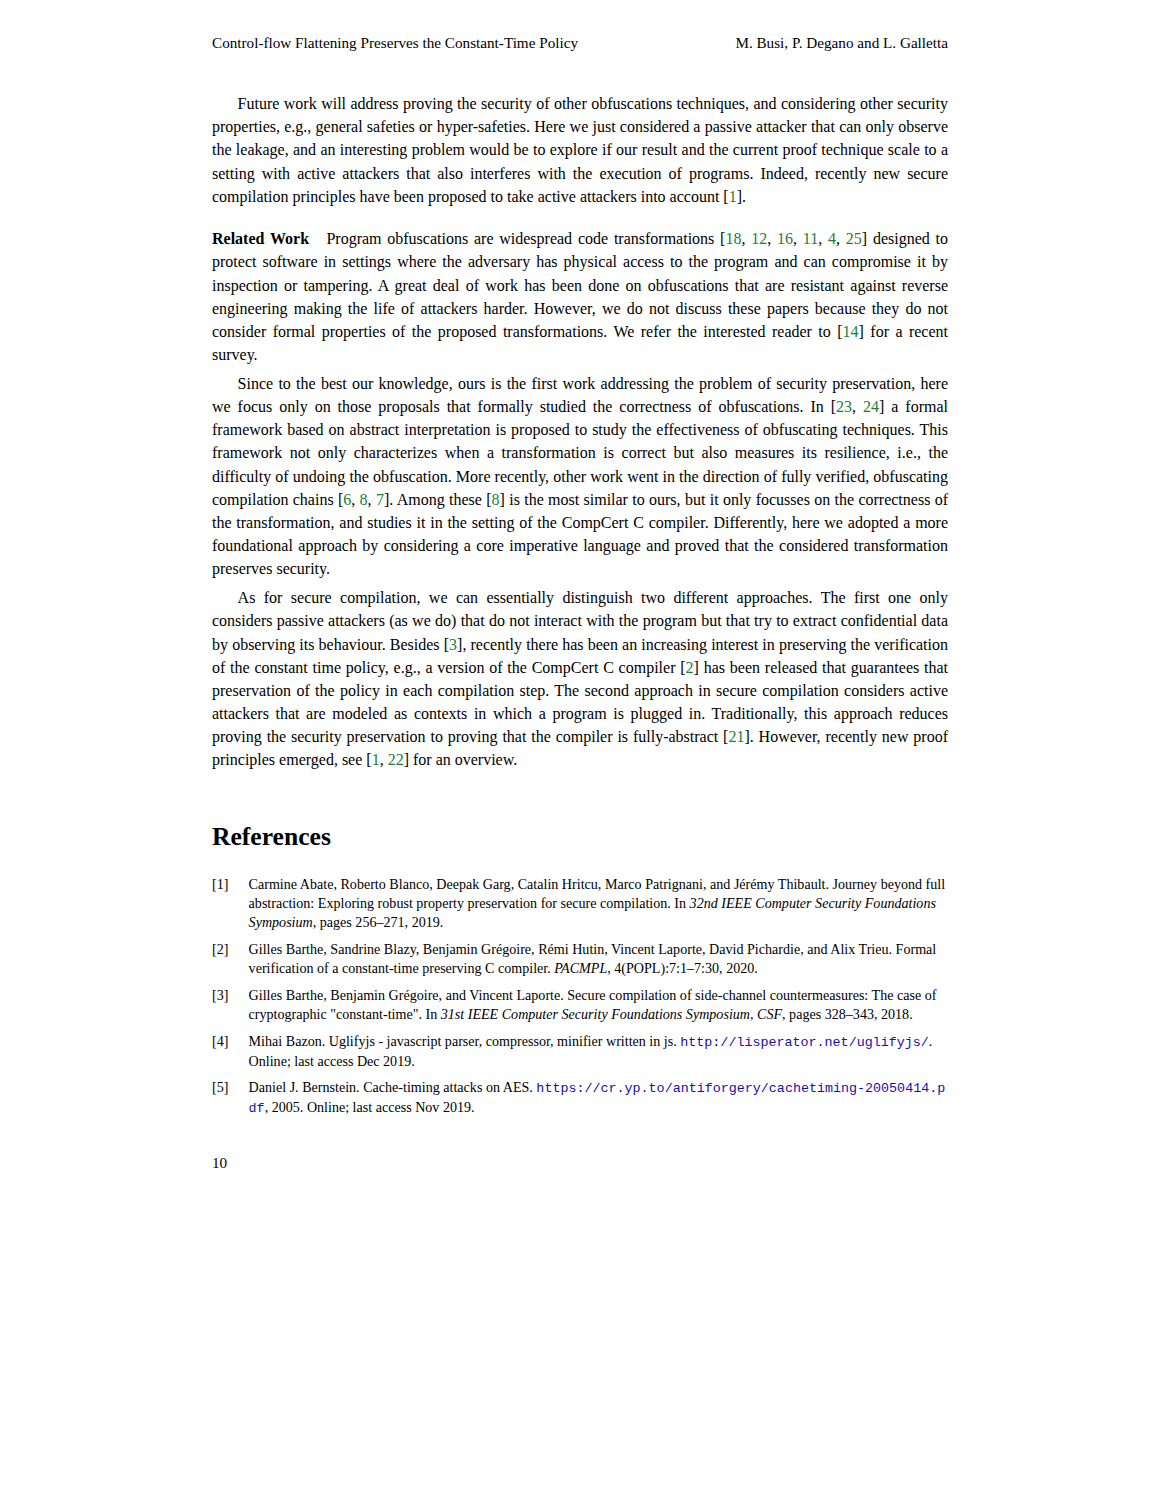Control-flow Flattening Preserves the Constant-Time Policy M. Busi, P. Degano and L. Galletta
Future work will address proving the security of other obfuscations techniques, and considering other security properties, e.g., general safeties or hyper-safeties. Here we just considered a passive attacker that can only observe the leakage, and an interesting problem would be to explore if our result and the current proof technique scale to a setting with active attackers that also interferes with the execution of programs. Indeed, recently new secure compilation principles have been proposed to take active attackers into account [1].
Related Work Program obfuscations are widespread code transformations [18, 12, 16, 11, 4, 25] designed to protect software in settings where the adversary has physical access to the program and can compromise it by inspection or tampering. A great deal of work has been done on obfuscations that are resistant against reverse engineering making the life of attackers harder. However, we do not discuss these papers because they do not consider formal properties of the proposed transformations. We refer the interested reader to [14] for a recent survey.
Since to the best our knowledge, ours is the first work addressing the problem of security preservation, here we focus only on those proposals that formally studied the correctness of obfuscations. In [23, 24] a formal framework based on abstract interpretation is proposed to study the effectiveness of obfuscating techniques. This framework not only characterizes when a transformation is correct but also measures its resilience, i.e., the difficulty of undoing the obfuscation. More recently, other work went in the direction of fully verified, obfuscating compilation chains [6, 8, 7]. Among these [8] is the most similar to ours, but it only focusses on the correctness of the transformation, and studies it in the setting of the CompCert C compiler. Differently, here we adopted a more foundational approach by considering a core imperative language and proved that the considered transformation preserves security.
As for secure compilation, we can essentially distinguish two different approaches. The first one only considers passive attackers (as we do) that do not interact with the program but that try to extract confidential data by observing its behaviour. Besides [3], recently there has been an increasing interest in preserving the verification of the constant time policy, e.g., a version of the CompCert C compiler [2] has been released that guarantees that preservation of the policy in each compilation step. The second approach in secure compilation considers active attackers that are modeled as contexts in which a program is plugged in. Traditionally, this approach reduces proving the security preservation to proving that the compiler is fully-abstract [21]. However, recently new proof principles emerged, see [1, 22] for an overview.
References
[1] Carmine Abate, Roberto Blanco, Deepak Garg, Catalin Hritcu, Marco Patrignani, and Jérémy Thibault. Journey beyond full abstraction: Exploring robust property preservation for secure compilation. In 32nd IEEE Computer Security Foundations Symposium, pages 256–271, 2019.
[2] Gilles Barthe, Sandrine Blazy, Benjamin Grégoire, Rémi Hutin, Vincent Laporte, David Pichardie, and Alix Trieu. Formal verification of a constant-time preserving C compiler. PACMPL, 4(POPL):7:1–7:30, 2020.
[3] Gilles Barthe, Benjamin Grégoire, and Vincent Laporte. Secure compilation of side-channel countermeasures: The case of cryptographic "constant-time". In 31st IEEE Computer Security Foundations Symposium, CSF, pages 328–343, 2018.
[4] Mihai Bazon. Uglifyjs - javascript parser, compressor, minifier written in js. http://lisperator.net/uglifyjs/. Online; last access Dec 2019.
[5] Daniel J. Bernstein. Cache-timing attacks on AES. https://cr.yp.to/antiforgery/cachetiming-20050414.pdf, 2005. Online; last access Nov 2019.
10